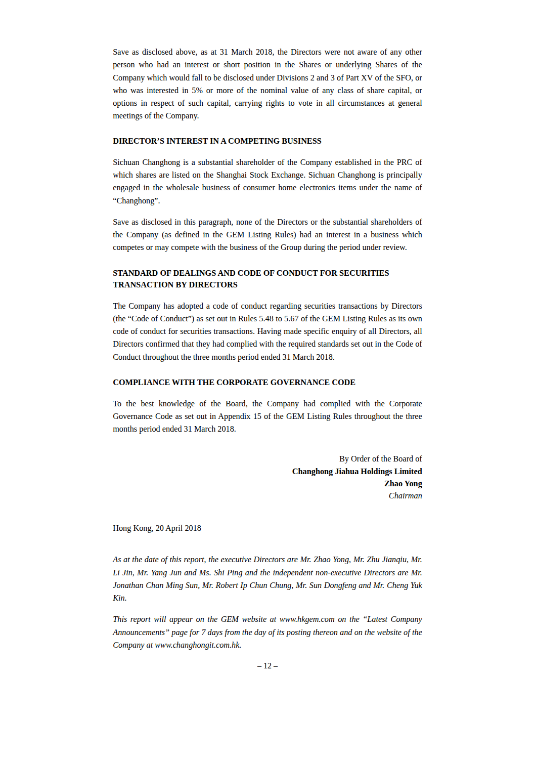Save as disclosed above, as at 31 March 2018, the Directors were not aware of any other person who had an interest or short position in the Shares or underlying Shares of the Company which would fall to be disclosed under Divisions 2 and 3 of Part XV of the SFO, or who was interested in 5% or more of the nominal value of any class of share capital, or options in respect of such capital, carrying rights to vote in all circumstances at general meetings of the Company.
Director’s Interest in a Competing Business
Sichuan Changhong is a substantial shareholder of the Company established in the PRC of which shares are listed on the Shanghai Stock Exchange. Sichuan Changhong is principally engaged in the wholesale business of consumer home electronics items under the name of “Changhong”.
Save as disclosed in this paragraph, none of the Directors or the substantial shareholders of the Company (as defined in the GEM Listing Rules) had an interest in a business which competes or may compete with the business of the Group during the period under review.
Standard of Dealings and Code of Conduct for Securities Transaction by Directors
The Company has adopted a code of conduct regarding securities transactions by Directors (the “Code of Conduct”) as set out in Rules 5.48 to 5.67 of the GEM Listing Rules as its own code of conduct for securities transactions. Having made specific enquiry of all Directors, all Directors confirmed that they had complied with the required standards set out in the Code of Conduct throughout the three months period ended 31 March 2018.
Compliance with the Corporate Governance Code
To the best knowledge of the Board, the Company had complied with the Corporate Governance Code as set out in Appendix 15 of the GEM Listing Rules throughout the three months period ended 31 March 2018.
By Order of the Board of Changhong Jiahua Holdings Limited Zhao Yong Chairman
Hong Kong, 20 April 2018
As at the date of this report, the executive Directors are Mr. Zhao Yong, Mr. Zhu Jianqiu, Mr. Li Jin, Mr. Yang Jun and Ms. Shi Ping and the independent non-executive Directors are Mr. Jonathan Chan Ming Sun, Mr. Robert Ip Chun Chung, Mr. Sun Dongfeng and Mr. Cheng Yuk Kin.
This report will appear on the GEM website at www.hkgem.com on the “Latest Company Announcements” page for 7 days from the day of its posting thereon and on the website of the Company at www.changhongit.com.hk.
– 12 –